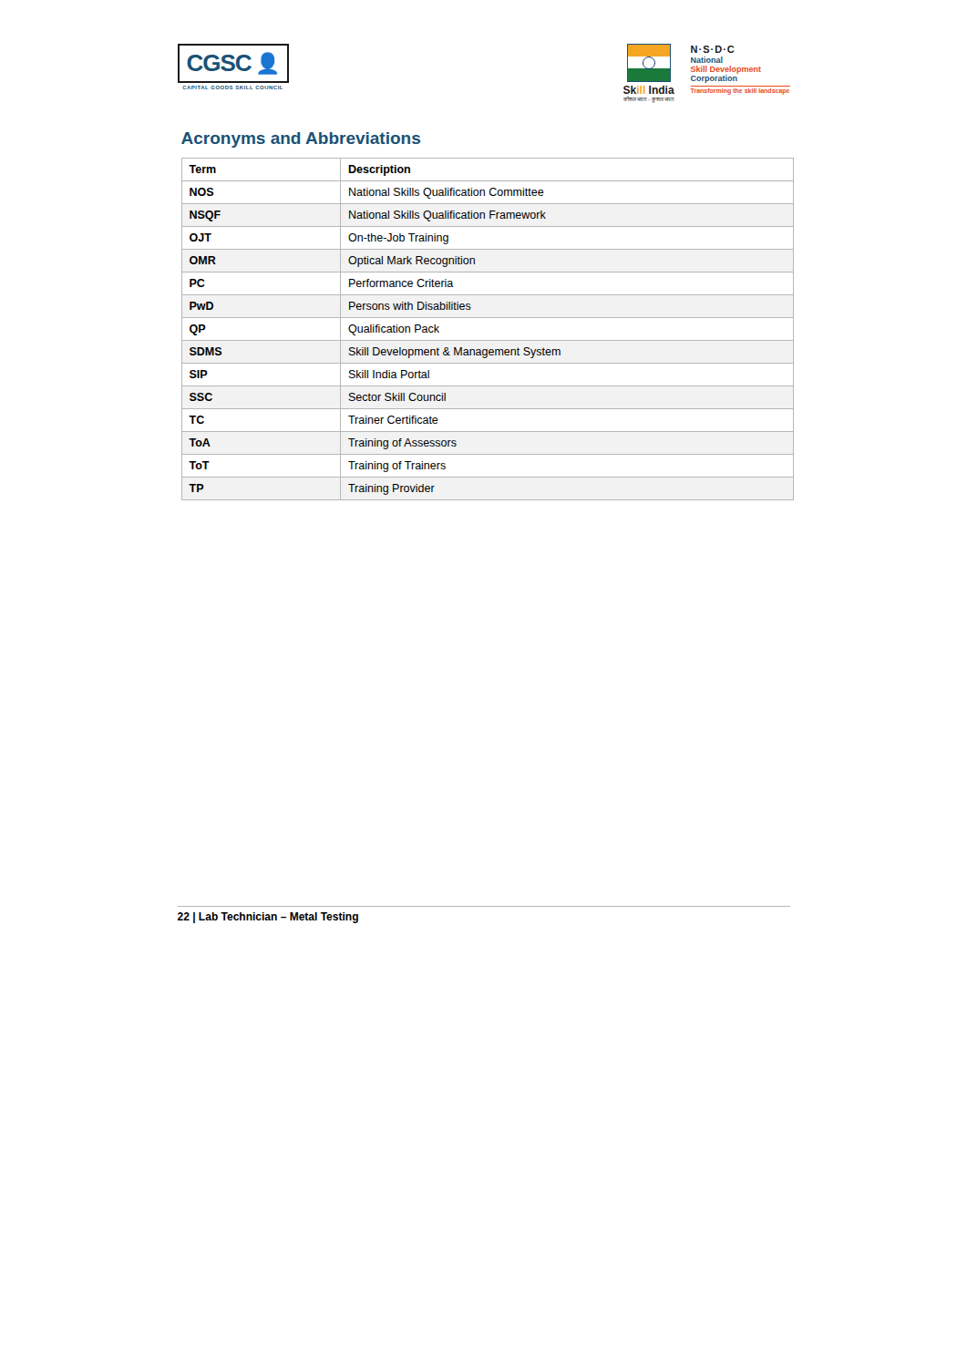CGSC 👤
CAPITAL GOODS SKILL COUNCIL
Skill India
कौशल भारत - कुशल भारत
N·S·D·C
National
Skill Development
Corporation
Transforming the skill landscape
Acronyms and Abbreviations
| Term | Description |
| --- | --- |
| NOS | National Skills Qualification Committee |
| NSQF | National Skills Qualification Framework |
| OJT | On-the-Job Training |
| OMR | Optical Mark Recognition |
| PC | Performance Criteria |
| PwD | Persons with Disabilities |
| QP | Qualification Pack |
| SDMS | Skill Development & Management System |
| SIP | Skill India Portal |
| SSC | Sector Skill Council |
| TC | Trainer Certificate |
| ToA | Training of Assessors |
| ToT | Training of Trainers |
| TP | Training Provider |
22 | Lab Technician – Metal Testing